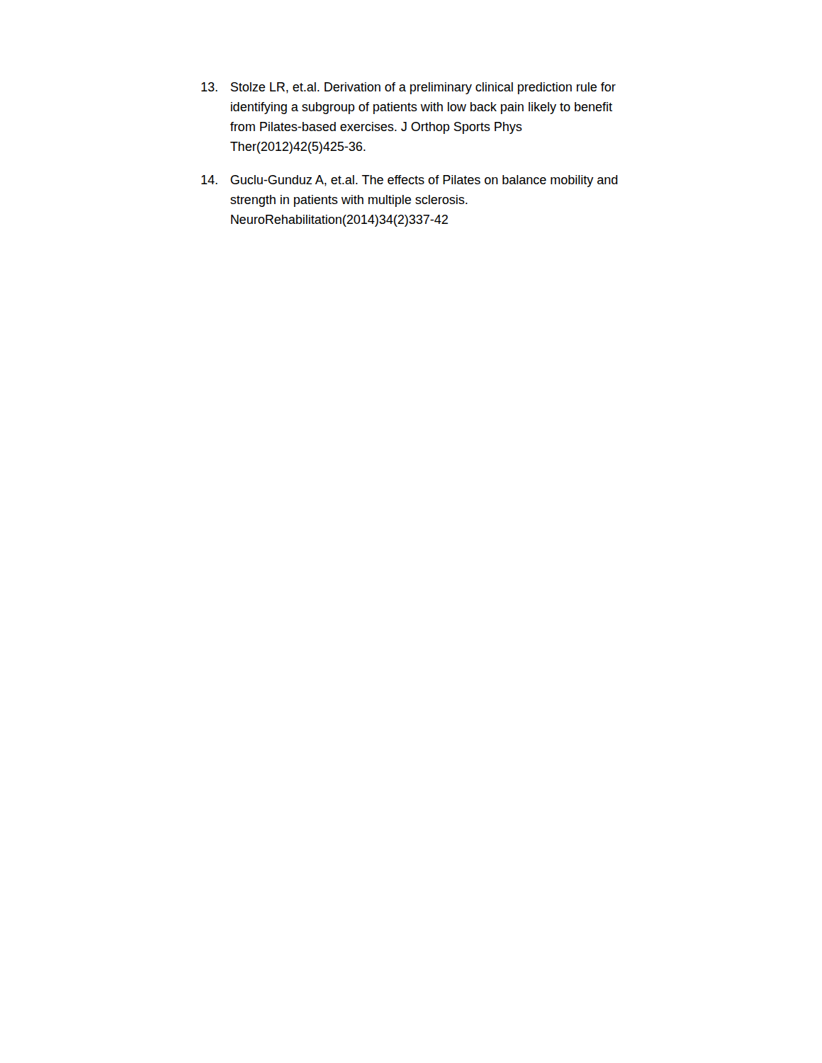Stolze LR, et.al. Derivation of a preliminary clinical prediction rule for identifying a subgroup of patients with low back pain likely to benefit from Pilates-based exercises. J Orthop Sports Phys Ther(2012)42(5)425-36.
Guclu-Gunduz A, et.al. The effects of Pilates on balance mobility and strength in patients with multiple sclerosis. NeuroRehabilitation(2014)34(2)337-42